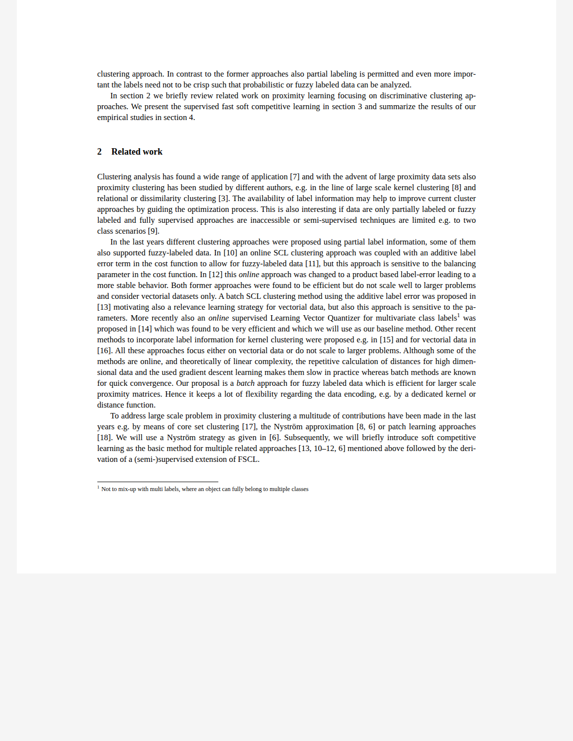clustering approach. In contrast to the former approaches also partial labeling is permitted and even more important the labels need not to be crisp such that probabilistic or fuzzy labeled data can be analyzed.
In section 2 we briefly review related work on proximity learning focusing on discriminative clustering approaches. We present the supervised fast soft competitive learning in section 3 and summarize the results of our empirical studies in section 4.
2 Related work
Clustering analysis has found a wide range of application [7] and with the advent of large proximity data sets also proximity clustering has been studied by different authors, e.g. in the line of large scale kernel clustering [8] and relational or dissimilarity clustering [3]. The availability of label information may help to improve current cluster approaches by guiding the optimization process. This is also interesting if data are only partially labeled or fuzzy labeled and fully supervised approaches are inaccessible or semi-supervised techniques are limited e.g. to two class scenarios [9].
In the last years different clustering approaches were proposed using partial label information, some of them also supported fuzzy-labeled data. In [10] an online SCL clustering approach was coupled with an additive label error term in the cost function to allow for fuzzy-labeled data [11], but this approach is sensitive to the balancing parameter in the cost function. In [12] this online approach was changed to a product based label-error leading to a more stable behavior. Both former approaches were found to be efficient but do not scale well to larger problems and consider vectorial datasets only. A batch SCL clustering method using the additive label error was proposed in [13] motivating also a relevance learning strategy for vectorial data, but also this approach is sensitive to the parameters. More recently also an online supervised Learning Vector Quantizer for multivariate class labels1 was proposed in [14] which was found to be very efficient and which we will use as our baseline method. Other recent methods to incorporate label information for kernel clustering were proposed e.g. in [15] and for vectorial data in [16]. All these approaches focus either on vectorial data or do not scale to larger problems. Although some of the methods are online, and theoretically of linear complexity, the repetitive calculation of distances for high dimensional data and the used gradient descent learning makes them slow in practice whereas batch methods are known for quick convergence. Our proposal is a batch approach for fuzzy labeled data which is efficient for larger scale proximity matrices. Hence it keeps a lot of flexibility regarding the data encoding, e.g. by a dedicated kernel or distance function.
To address large scale problem in proximity clustering a multitude of contributions have been made in the last years e.g. by means of core set clustering [17], the Nyström approximation [8, 6] or patch learning approaches [18]. We will use a Nyström strategy as given in [6]. Subsequently, we will briefly introduce soft competitive learning as the basic method for multiple related approaches [13, 10–12, 6] mentioned above followed by the derivation of a (semi-)supervised extension of FSCL.
1Not to mix-up with multi labels, where an object can fully belong to multiple classes